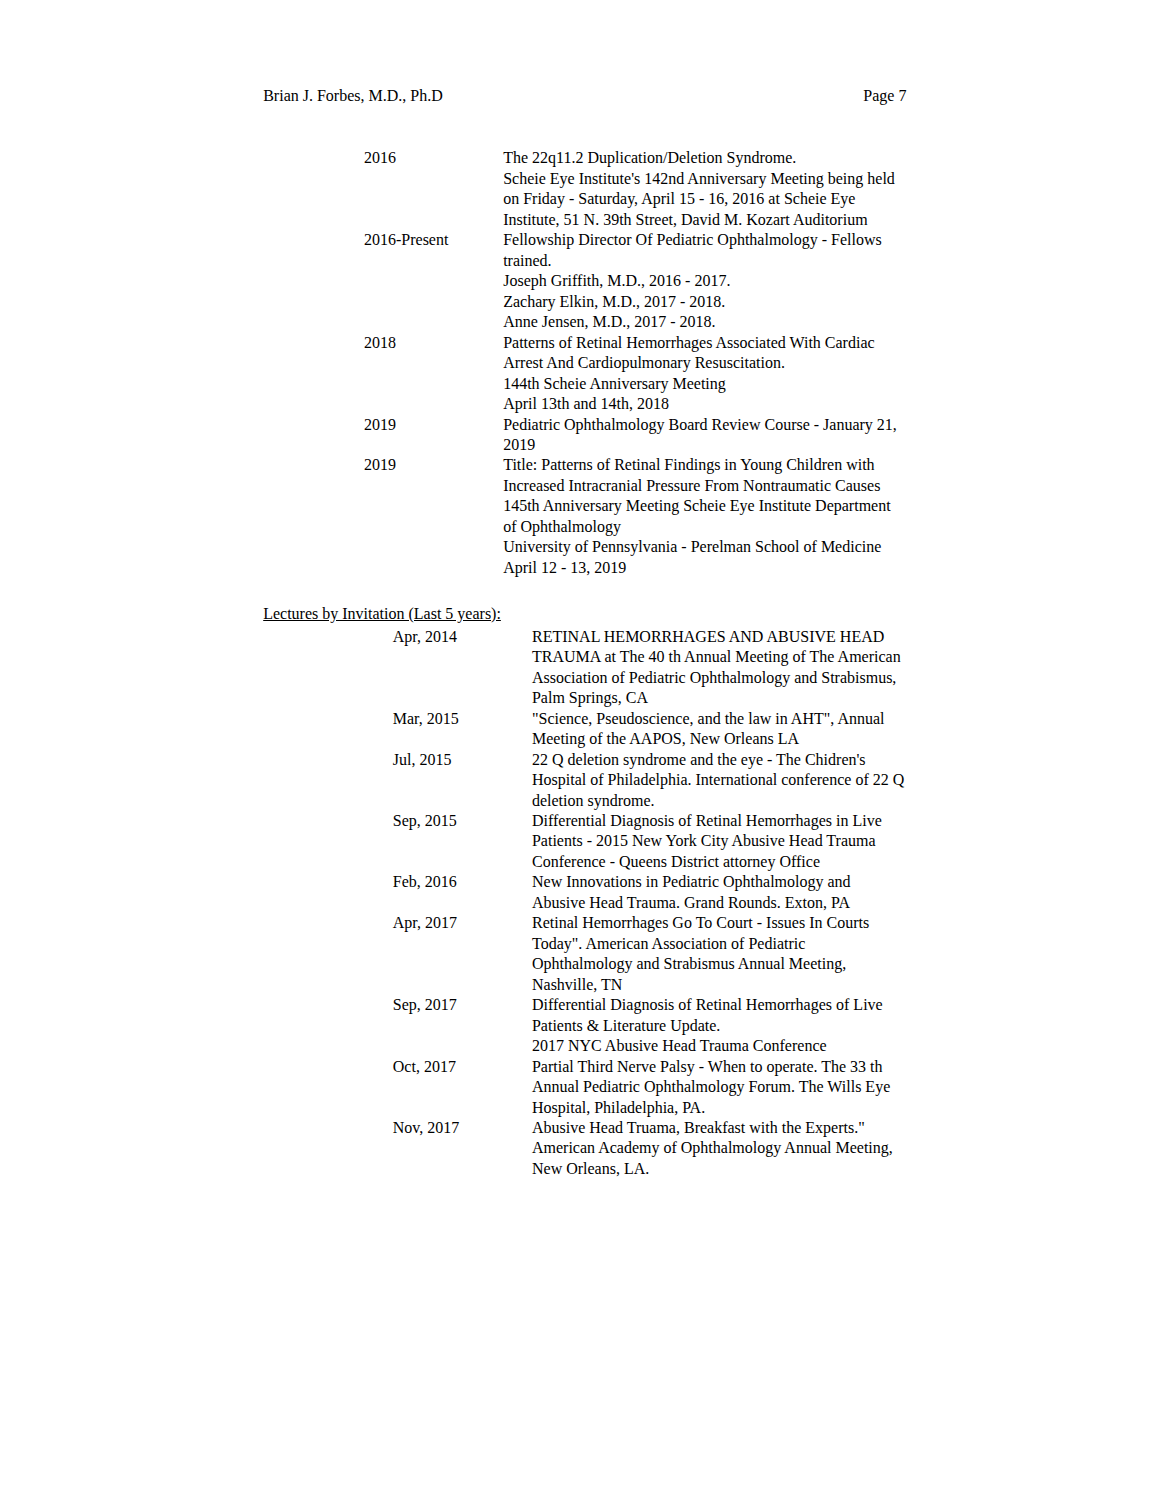Brian J. Forbes, M.D., Ph.D Page 7
2016
The 22q11.2 Duplication/Deletion Syndrome.
Scheie Eye Institute's 142nd Anniversary Meeting being held on Friday - Saturday, April 15 - 16, 2016 at Scheie Eye Institute, 51 N. 39th Street, David M. Kozart Auditorium
2016-Present
Fellowship Director Of Pediatric Ophthalmology - Fellows trained.
Joseph Griffith, M.D., 2016 - 2017.
Zachary Elkin, M.D., 2017 - 2018.
Anne Jensen, M.D., 2017 - 2018.
2018
Patterns of Retinal Hemorrhages Associated With Cardiac Arrest And Cardiopulmonary Resuscitation.
144th Scheie Anniversary Meeting
April 13th and 14th, 2018
2019
Pediatric Ophthalmology Board Review Course - January 21, 2019
2019
Title: Patterns of Retinal Findings in Young Children with Increased Intracranial Pressure From Nontraumatic Causes
145th Anniversary Meeting Scheie Eye Institute Department of Ophthalmology
University of Pennsylvania - Perelman School of Medicine
April 12 - 13, 2019
Lectures by Invitation (Last 5 years):
Apr, 2014
RETINAL HEMORRHAGES AND ABUSIVE HEAD TRAUMA at The 40 th Annual Meeting of The American Association of Pediatric Ophthalmology and Strabismus, Palm Springs, CA
Mar, 2015
"Science, Pseudoscience, and the law in AHT", Annual Meeting of the AAPOS, New Orleans LA
Jul, 2015
22 Q deletion syndrome and the eye - The Chidren's Hospital of Philadelphia. International conference of 22 Q deletion syndrome.
Sep, 2015
Differential Diagnosis of Retinal Hemorrhages in Live Patients - 2015 New York City Abusive Head Trauma Conference - Queens District attorney Office
Feb, 2016
New Innovations in Pediatric Ophthalmology and Abusive Head Trauma. Grand Rounds. Exton, PA
Apr, 2017
Retinal Hemorrhages Go To Court - Issues In Courts Today". American Association of Pediatric Ophthalmology and Strabismus Annual Meeting, Nashville, TN
Sep, 2017
Differential Diagnosis of Retinal Hemorrhages of Live Patients & Literature Update.
2017 NYC Abusive Head Trauma Conference
Oct, 2017
Partial Third Nerve Palsy - When to operate. The 33 th Annual Pediatric Ophthalmology Forum. The Wills Eye Hospital, Philadelphia, PA.
Nov, 2017
Abusive Head Truama, Breakfast with the Experts." American Academy of Ophthalmology Annual Meeting, New Orleans, LA.